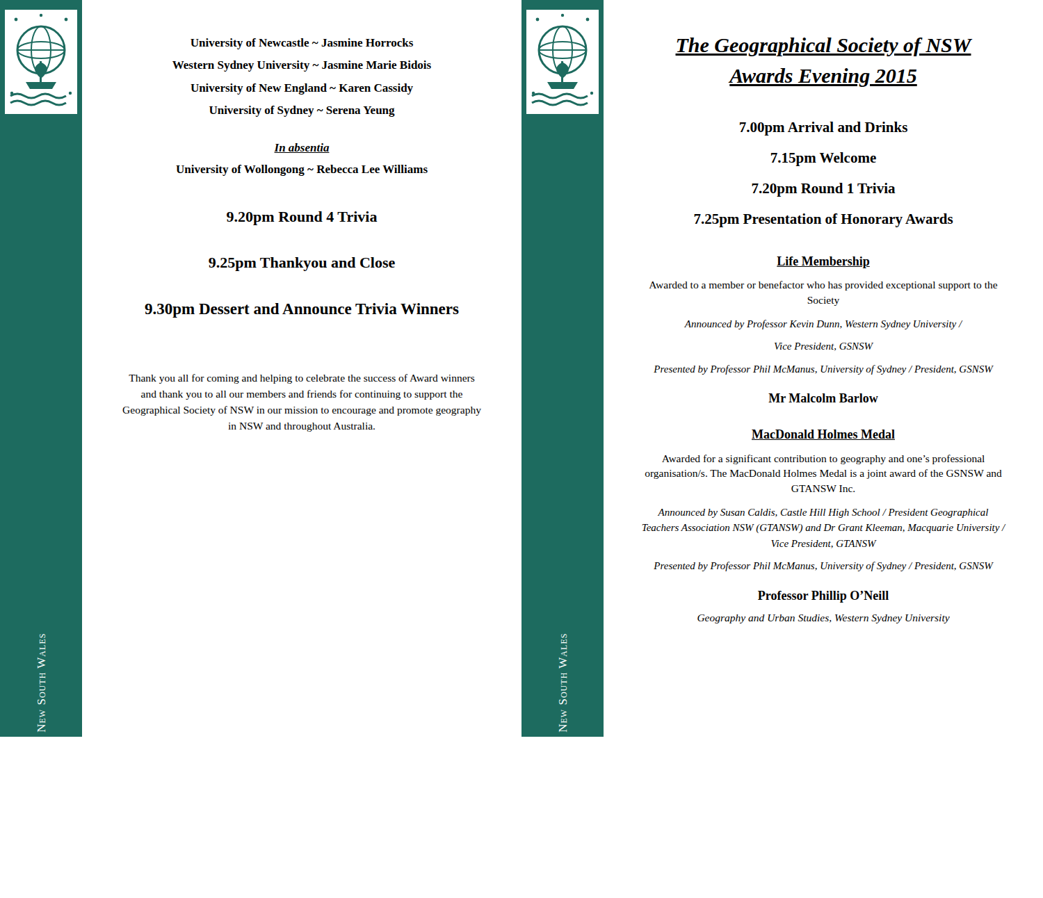The Geographical Society of New South Wales
University of Newcastle ~ Jasmine Horrocks
Western Sydney University ~ Jasmine Marie Bidois
University of New England ~ Karen Cassidy
University of Sydney ~ Serena Yeung
In absentia
University of Wollongong ~ Rebecca Lee Williams
9.20pm Round 4 Trivia
9.25pm Thankyou and Close
9.30pm Dessert and Announce Trivia Winners
Thank you all for coming and helping to celebrate the success of Award winners and thank you to all our members and friends for continuing to support the Geographical Society of NSW in our mission to encourage and promote geography in NSW and throughout Australia.
The Geographical Society of New South Wales
The Geographical Society of NSW
Awards Evening 2015
7.00pm Arrival and Drinks
7.15pm Welcome
7.20pm Round 1 Trivia
7.25pm Presentation of Honorary Awards
Life Membership
Awarded to a member or benefactor who has provided exceptional support to the Society
Announced by Professor Kevin Dunn, Western Sydney University /
Vice President, GSNSW
Presented by Professor Phil McManus, University of Sydney / President, GSNSW
Mr Malcolm Barlow
MacDonald Holmes Medal
Awarded for a significant contribution to geography and one’s professional organisation/s. The MacDonald Holmes Medal is a joint award of the GSNSW and GTANSW Inc.
Announced by Susan Caldis, Castle Hill High School / President Geographical Teachers Association NSW (GTANSW) and Dr Grant Kleeman, Macquarie University / Vice President, GTANSW
Presented by Professor Phil McManus, University of Sydney / President, GSNSW
Professor Phillip O’Neill
Geography and Urban Studies, Western Sydney University